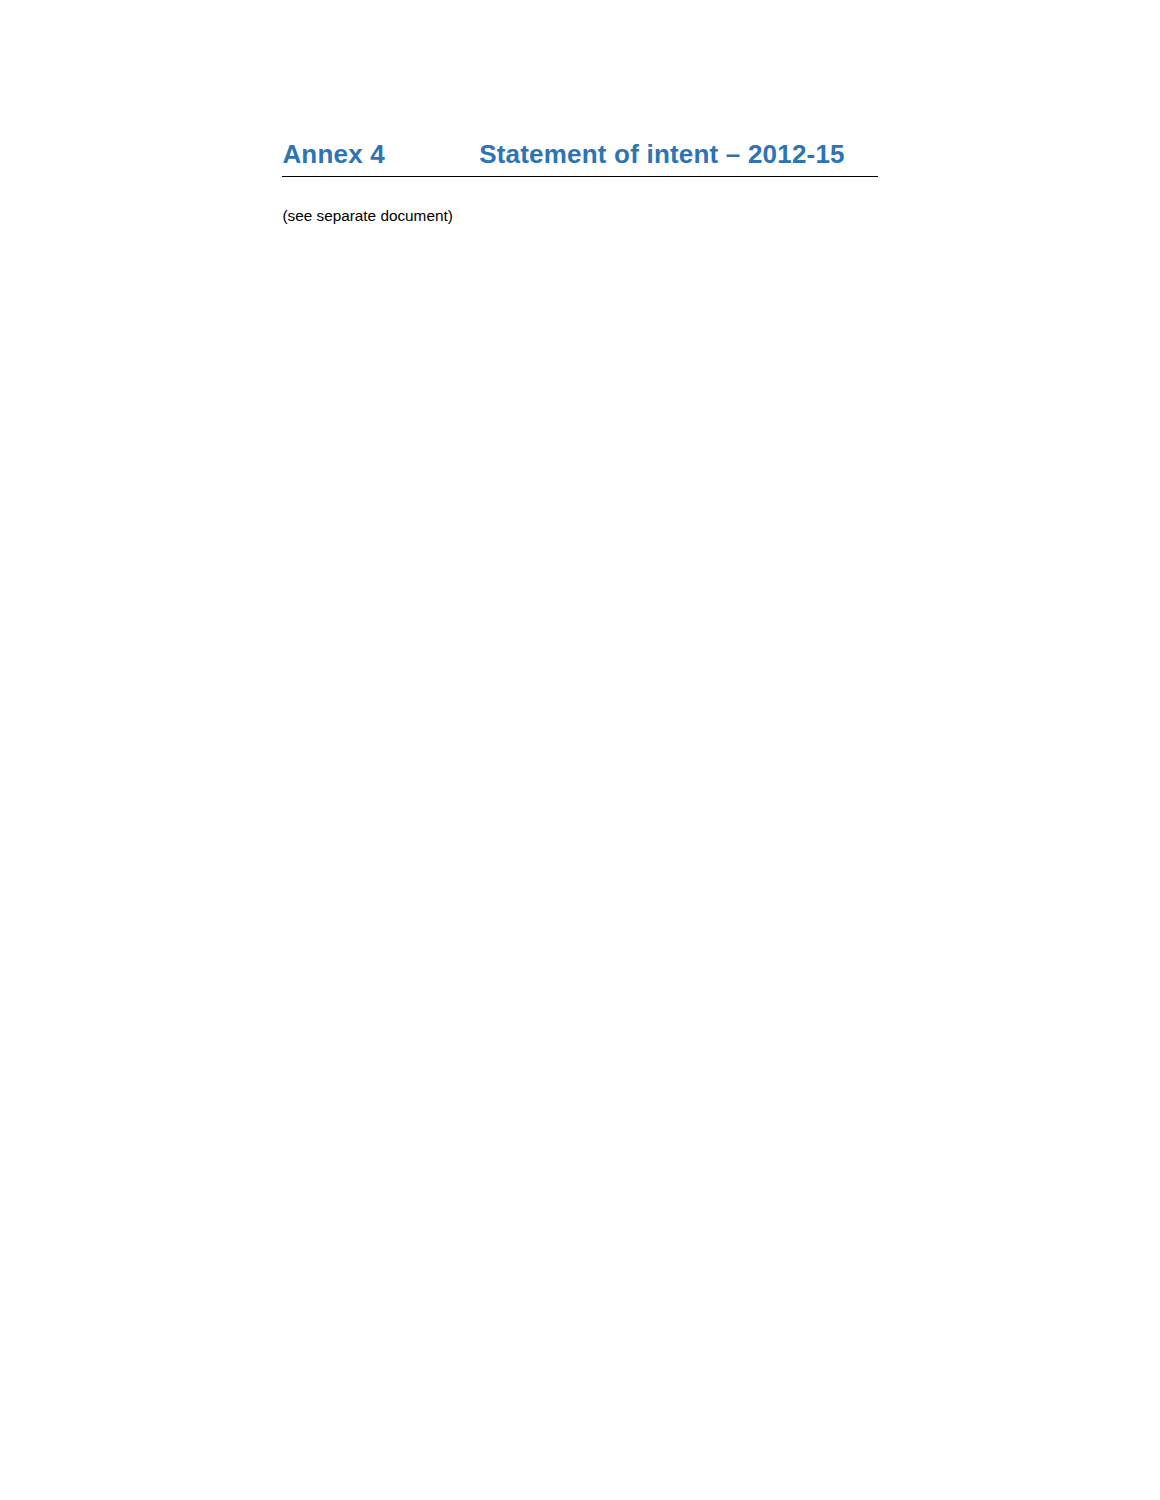Annex 4 Statement of intent – 2012-15
(see separate document)